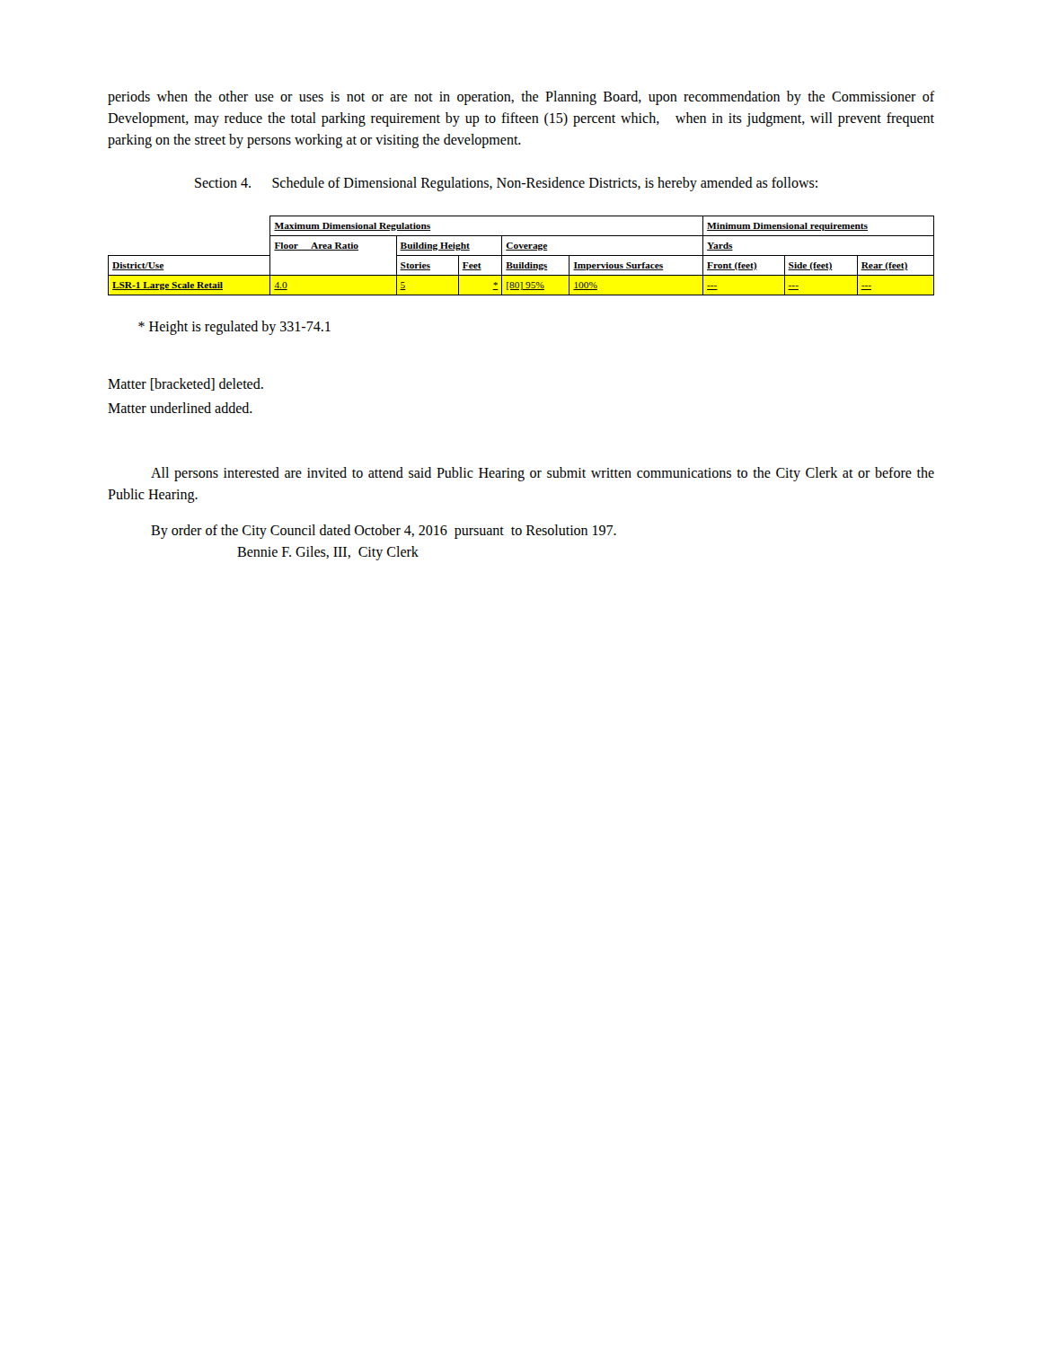periods when the other use or uses is not or are not in operation, the Planning Board, upon recommendation by the Commissioner of Development, may reduce the total parking requirement by up to fifteen (15) percent which, when in its judgment, will prevent frequent parking on the street by persons working at or visiting the development.
Section 4. Schedule of Dimensional Regulations, Non-Residence Districts, is hereby amended as follows:
| | Maximum Dimensional Regulations | Minimum Dimensional requirements |
| Floor Area Ratio | Building Height | Coverage | Yards |
| District/Use | Stories | Feet | Buildings | Impervious Surfaces | Front (feet) | Side (feet) | Rear (feet) |
| LSR-1 Large Scale Retail | 4.0 | 5 | * | [80] 95% | 100% | --- | --- | --- |
* Height is regulated by 331-74.1
Matter [bracketed] deleted.
Matter underlined added.
All persons interested are invited to attend said Public Hearing or submit written communications to the City Clerk at or before the Public Hearing.
By order of the City Council dated October 4, 2016 pursuant to Resolution 197.
Bennie F. Giles, III, City Clerk